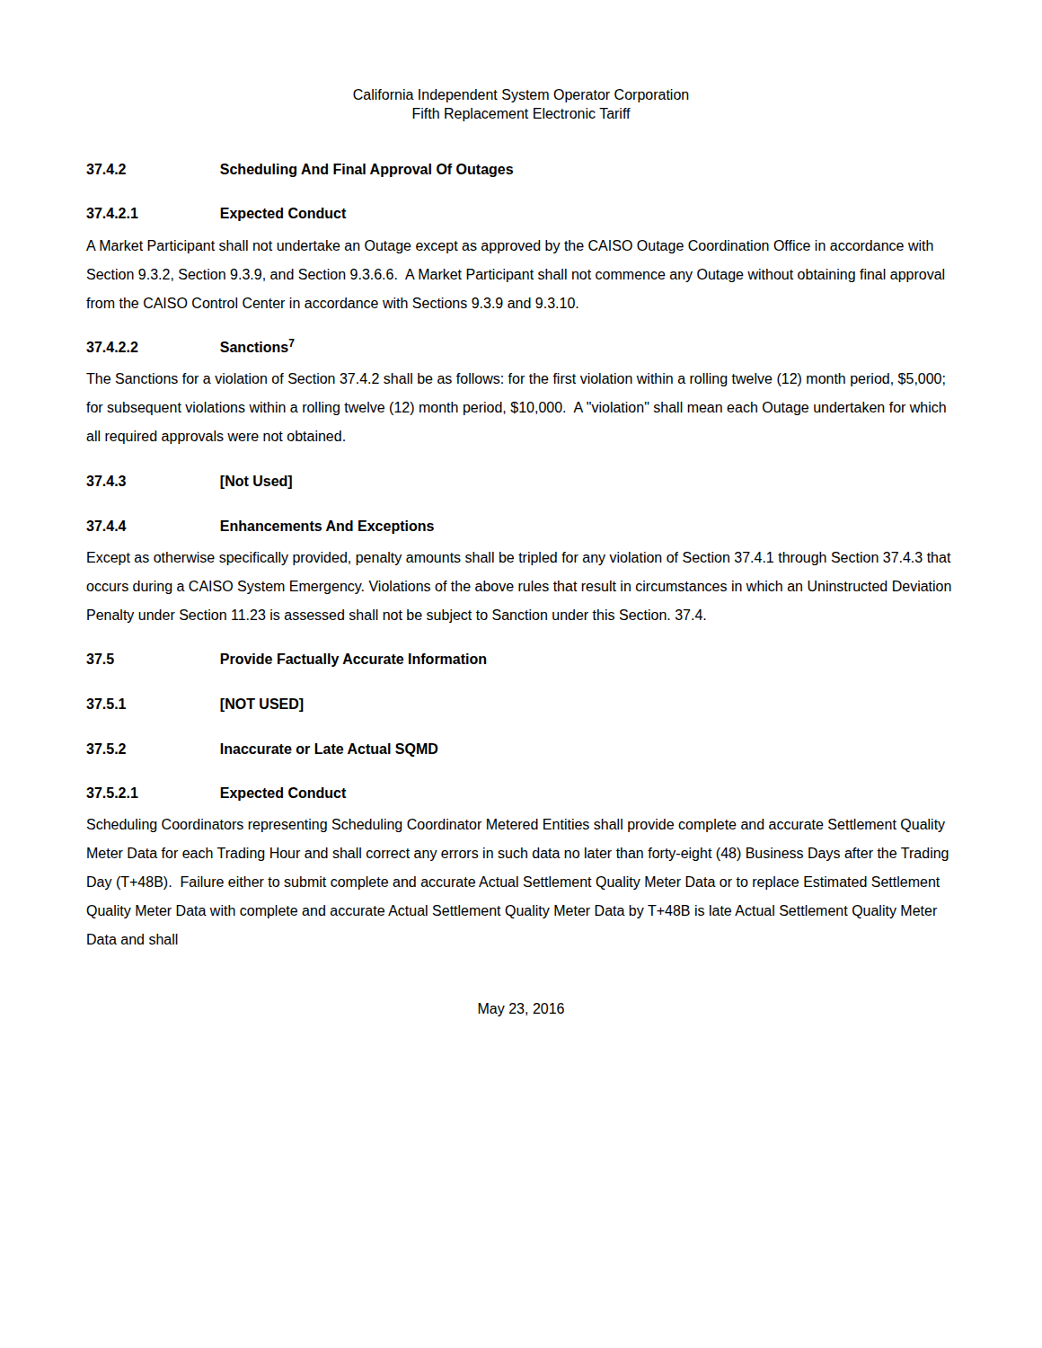California Independent System Operator Corporation
Fifth Replacement Electronic Tariff
37.4.2 Scheduling And Final Approval Of Outages
37.4.2.1 Expected Conduct
A Market Participant shall not undertake an Outage except as approved by the CAISO Outage Coordination Office in accordance with Section 9.3.2, Section 9.3.9, and Section 9.3.6.6. A Market Participant shall not commence any Outage without obtaining final approval from the CAISO Control Center in accordance with Sections 9.3.9 and 9.3.10.
37.4.2.2 Sanctions7
The Sanctions for a violation of Section 37.4.2 shall be as follows: for the first violation within a rolling twelve (12) month period, $5,000; for subsequent violations within a rolling twelve (12) month period, $10,000. A "violation" shall mean each Outage undertaken for which all required approvals were not obtained.
37.4.3 [Not Used]
37.4.4 Enhancements And Exceptions
Except as otherwise specifically provided, penalty amounts shall be tripled for any violation of Section 37.4.1 through Section 37.4.3 that occurs during a CAISO System Emergency. Violations of the above rules that result in circumstances in which an Uninstructed Deviation Penalty under Section 11.23 is assessed shall not be subject to Sanction under this Section. 37.4.
37.5 Provide Factually Accurate Information
37.5.1 [NOT USED]
37.5.2 Inaccurate or Late Actual SQMD
37.5.2.1 Expected Conduct
Scheduling Coordinators representing Scheduling Coordinator Metered Entities shall provide complete and accurate Settlement Quality Meter Data for each Trading Hour and shall correct any errors in such data no later than forty-eight (48) Business Days after the Trading Day (T+48B). Failure either to submit complete and accurate Actual Settlement Quality Meter Data or to replace Estimated Settlement Quality Meter Data with complete and accurate Actual Settlement Quality Meter Data by T+48B is late Actual Settlement Quality Meter Data and shall
May 23, 2016